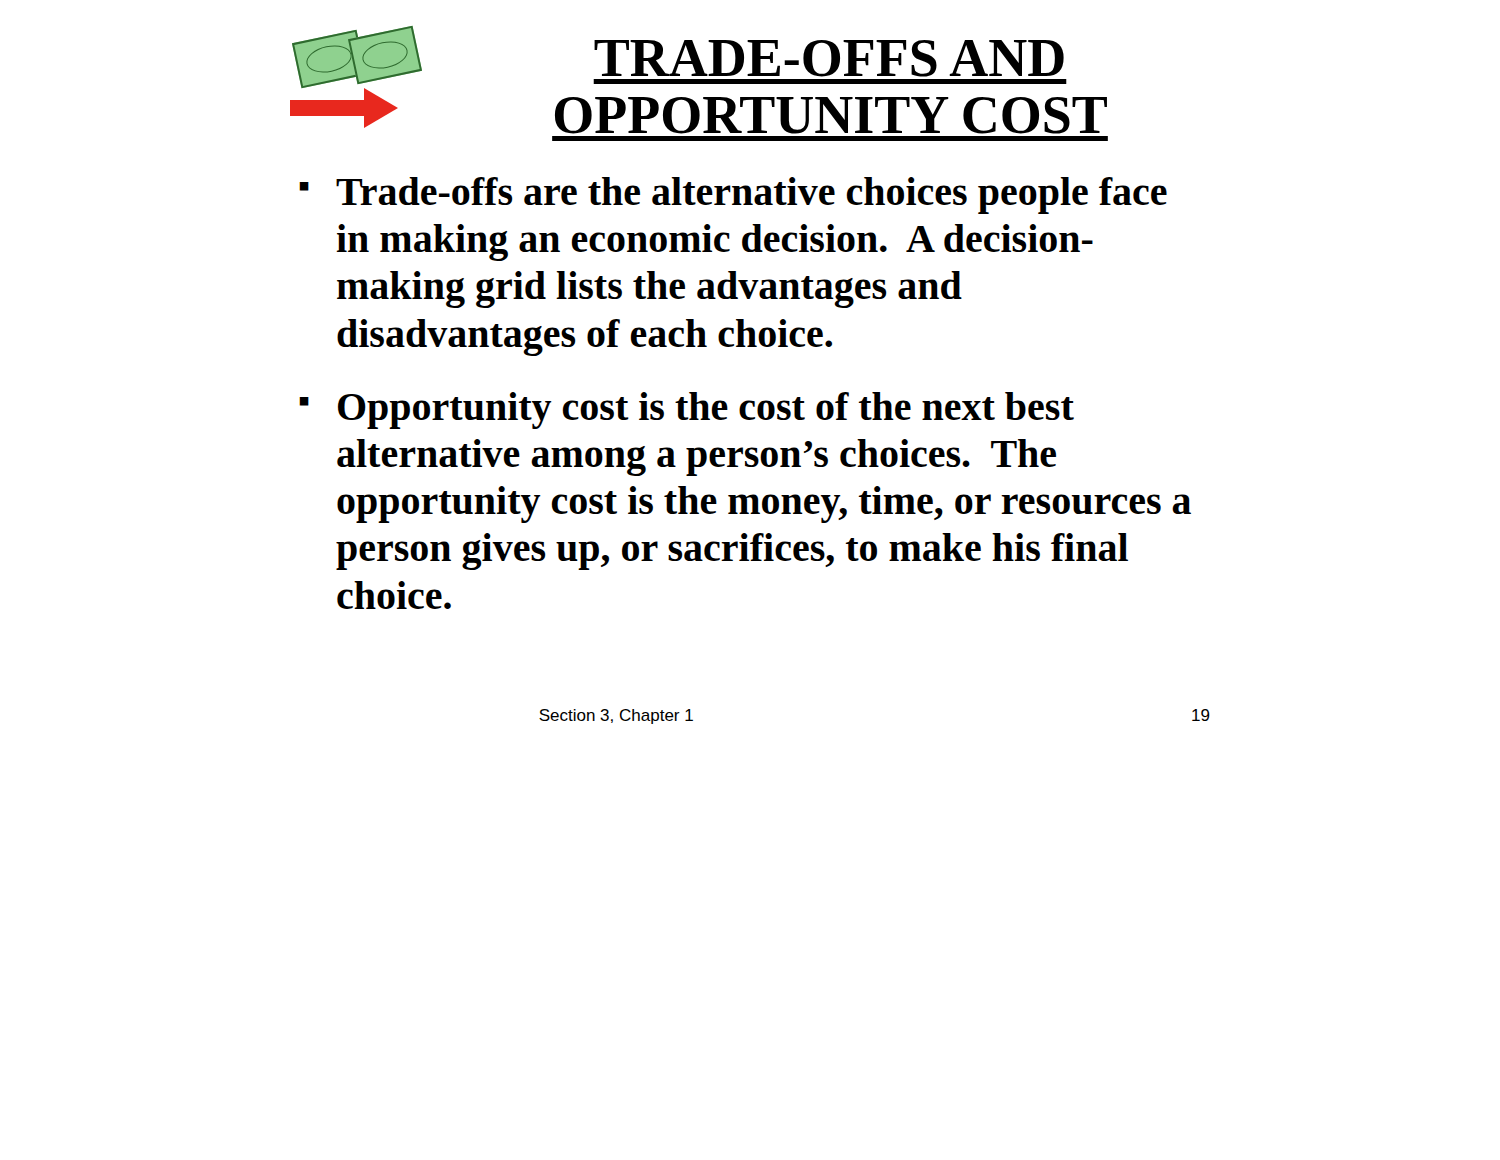TRADE-OFFS AND OPPORTUNITY COST
Trade-offs are the alternative choices people face in making an economic decision. A decision-making grid lists the advantages and disadvantages of each choice.
Opportunity cost is the cost of the next best alternative among a person’s choices. The opportunity cost is the money, time, or resources a person gives up, or sacrifices, to make his final choice.
Section 3, Chapter 1 19